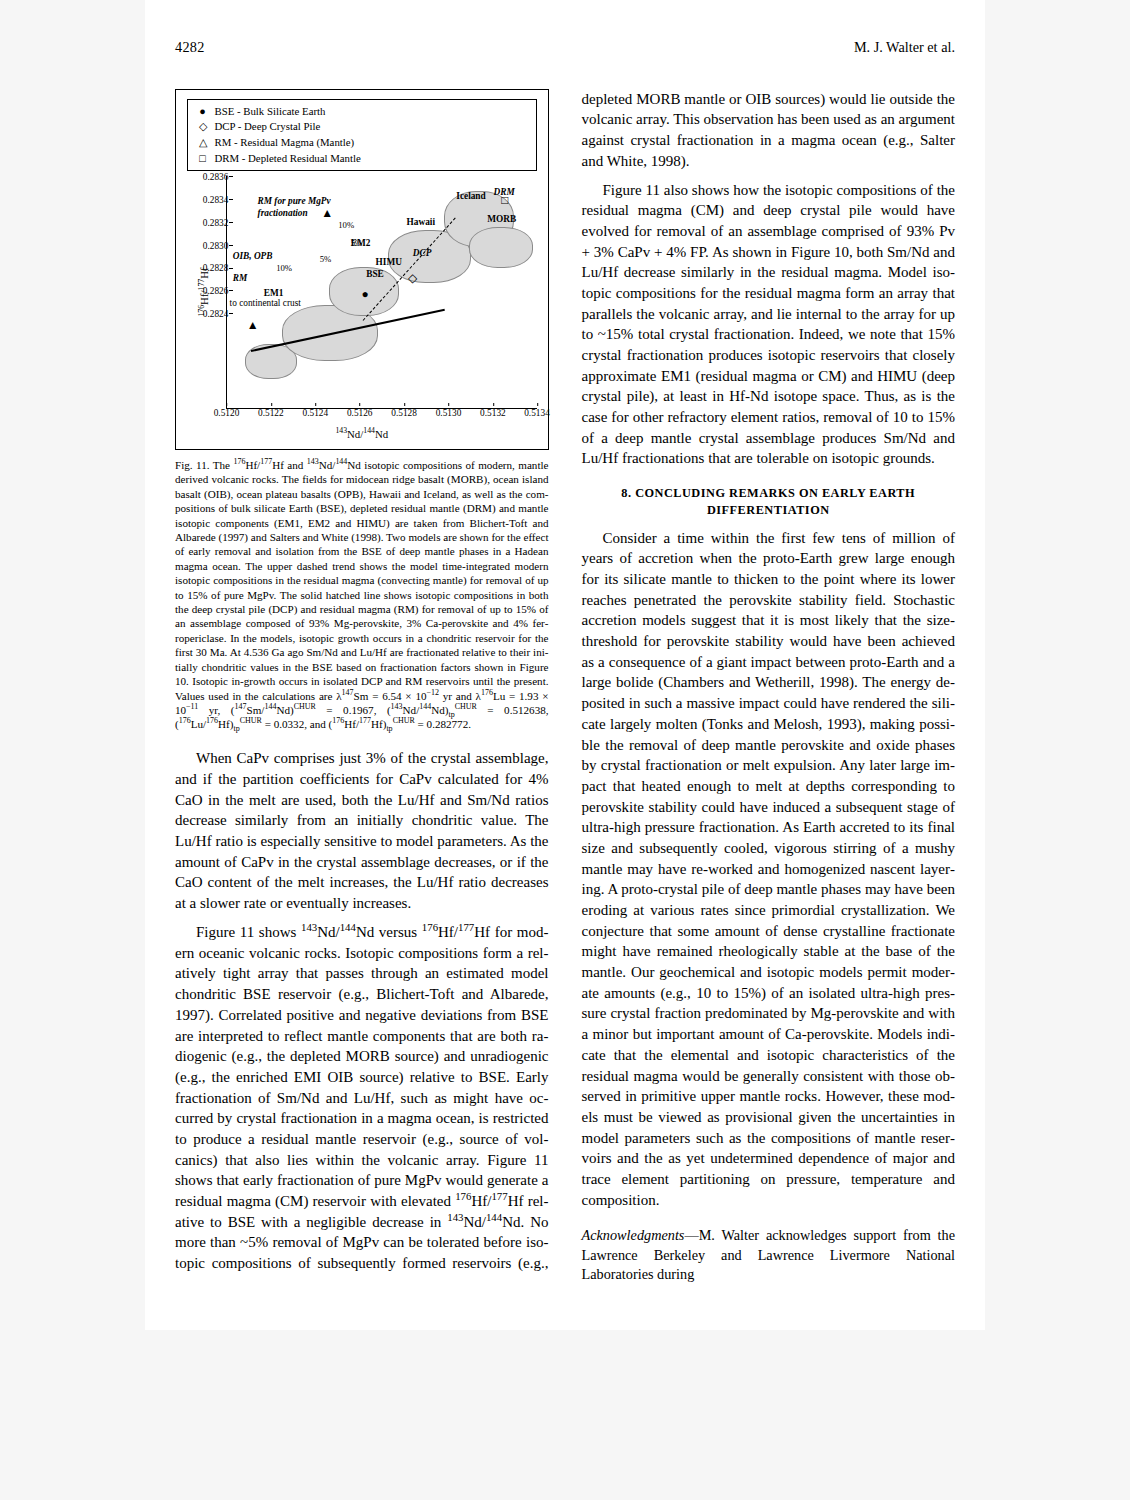4282 M. J. Walter et al.
| ● | BSE - Bulk Silicate Earth |
| ◇ | DCP - Deep Crystal Pile |
| △ | RM - Residual Magma (Mantle) |
| □ | DRM - Depleted Residual Mantle |
176Hf/177Hf 0.2836 0.2834 0.2832 0.2830 0.2828 0.2826 0.2824 0.5120 0.5122 0.5124 0.5126 0.5128 0.5130 0.5132 0.5134
Iceland MORB Hawaii EM2 HIMU EM1 OIB, OPB RM DCP DRM RM for pure MgPv
fractionation to continental crust ● ◇ ▲ □ ▲ BSE
10% 5%
10% 5%
143Nd/144Nd
Fig. 11. The 176Hf/177Hf and 143Nd/144Nd isotopic compositions of modern, mantle derived volcanic rocks. The fields for midocean ridge basalt (MORB), ocean island basalt (OIB), ocean plateau basalts (OPB), Hawaii and Iceland, as well as the compositions of bulk silicate Earth (BSE), depleted residual mantle (DRM) and mantle isotopic components (EM1, EM2 and HIMU) are taken from Blichert-Toft and Albarede (1997) and Salters and White (1998). Two models are shown for the effect of early removal and isolation from the BSE of deep mantle phases in a Hadean magma ocean. The upper dashed trend shows the model time-integrated modern isotopic compositions in the residual magma (convecting mantle) for removal of up to 15% of pure MgPv. The solid hatched line shows isotopic compositions in both the deep crystal pile (DCP) and residual magma (RM) for removal of up to 15% of an assemblage composed of 93% Mg-perovskite, 3% Ca-perovskite and 4% ferropericlase. In the models, isotopic growth occurs in a chondritic reservoir for the first 30 Ma. At 4.536 Ga ago Sm/Nd and Lu/Hf are fractionated relative to their initially chondritic values in the BSE based on fractionation factors shown in Figure 10. Isotopic in-growth occurs in isolated DCP and RM reservoirs until the present. Values used in the calculations are λ147Sm = 6.54 × 10−12 yr and λ176Lu = 1.93 × 10−11 yr, (147Sm/144Nd)CHUR = 0.1967, (143Nd/144Nd)tpCHUR = 0.512638, (176Lu/176Hf)tpCHUR = 0.0332, and (176Hf/177Hf)tpCHUR = 0.282772.
When CaPv comprises just 3% of the crystal assemblage, and if the partition coefficients for CaPv calculated for 4% CaO in the melt are used, both the Lu/Hf and Sm/Nd ratios decrease similarly from an initially chondritic value. The Lu/Hf ratio is especially sensitive to model parameters. As the amount of CaPv in the crystal assemblage decreases, or if the CaO content of the melt increases, the Lu/Hf ratio decreases at a slower rate or eventually increases.
Figure 11 shows 143Nd/144Nd versus 176Hf/177Hf for modern oceanic volcanic rocks. Isotopic compositions form a relatively tight array that passes through an estimated model chondritic BSE reservoir (e.g., Blichert-Toft and Albarede, 1997). Correlated positive and negative deviations from BSE are interpreted to reflect mantle components that are both radiogenic (e.g., the depleted MORB source) and unradiogenic (e.g., the enriched EMI OIB source) relative to BSE. Early fractionation of Sm/Nd and Lu/Hf, such as might have occurred by crystal fractionation in a magma ocean, is restricted to produce a residual mantle reservoir (e.g., source of volcanics) that also lies within the volcanic array. Figure 11 shows that early fractionation of pure MgPv would generate a residual magma (CM) reservoir with elevated 176Hf/177Hf relative to BSE with a negligible decrease in 143Nd/144Nd. No more than ~5% removal of MgPv can be tolerated before isotopic compositions of subsequently formed reservoirs (e.g., depleted MORB mantle or OIB sources) would lie outside the volcanic array. This observation has been used as an argument against crystal fractionation in a magma ocean (e.g., Salter and White, 1998).
Figure 11 also shows how the isotopic compositions of the residual magma (CM) and deep crystal pile would have evolved for removal of an assemblage comprised of 93% Pv + 3% CaPv + 4% FP. As shown in Figure 10, both Sm/Nd and Lu/Hf decrease similarly in the residual magma. Model isotopic compositions for the residual magma form an array that parallels the volcanic array, and lie internal to the array for up to ~15% total crystal fractionation. Indeed, we note that 15% crystal fractionation produces isotopic reservoirs that closely approximate EM1 (residual magma or CM) and HIMU (deep crystal pile), at least in Hf-Nd isotope space. Thus, as is the case for other refractory element ratios, removal of 10 to 15% of a deep mantle crystal assemblage produces Sm/Nd and Lu/Hf fractionations that are tolerable on isotopic grounds.
8. Concluding Remarks on Early Earth Differentiation
Consider a time within the first few tens of million of years of accretion when the proto-Earth grew large enough for its silicate mantle to thicken to the point where its lower reaches penetrated the perovskite stability field. Stochastic accretion models suggest that it is most likely that the size-threshold for perovskite stability would have been achieved as a consequence of a giant impact between proto-Earth and a large bolide (Chambers and Wetherill, 1998). The energy deposited in such a massive impact could have rendered the silicate largely molten (Tonks and Melosh, 1993), making possible the removal of deep mantle perovskite and oxide phases by crystal fractionation or melt expulsion. Any later large impact that heated enough to melt at depths corresponding to perovskite stability could have induced a subsequent stage of ultra-high pressure fractionation. As Earth accreted to its final size and subsequently cooled, vigorous stirring of a mushy mantle may have re-worked and homogenized nascent layering. A proto-crystal pile of deep mantle phases may have been eroding at various rates since primordial crystallization. We conjecture that some amount of dense crystalline fractionate might have remained rheologically stable at the base of the mantle. Our geochemical and isotopic models permit moderate amounts (e.g., 10 to 15%) of an isolated ultra-high pressure crystal fraction predominated by Mg-perovskite and with a minor but important amount of Ca-perovskite. Models indicate that the elemental and isotopic characteristics of the residual magma would be generally consistent with those observed in primitive upper mantle rocks. However, these models must be viewed as provisional given the uncertainties in model parameters such as the compositions of mantle reservoirs and the as yet undetermined dependence of major and trace element partitioning on pressure, temperature and composition.
Acknowledgments—M. Walter acknowledges support from the Lawrence Berkeley and Lawrence Livermore National Laboratories during